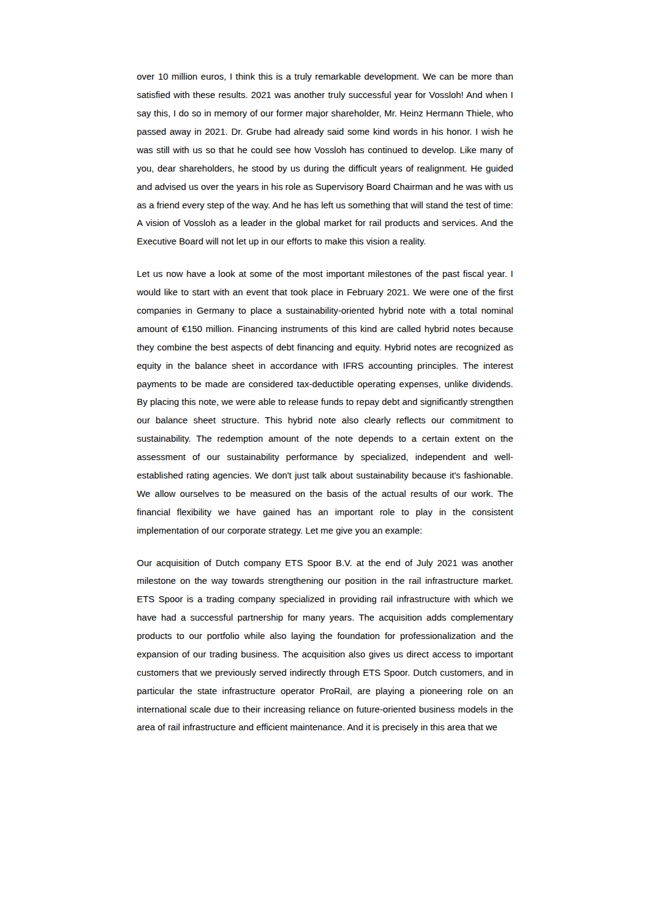over 10 million euros, I think this is a truly remarkable development. We can be more than satisfied with these results. 2021 was another truly successful year for Vossloh! And when I say this, I do so in memory of our former major shareholder, Mr. Heinz Hermann Thiele, who passed away in 2021. Dr. Grube had already said some kind words in his honor. I wish he was still with us so that he could see how Vossloh has continued to develop. Like many of you, dear shareholders, he stood by us during the difficult years of realignment. He guided and advised us over the years in his role as Supervisory Board Chairman and he was with us as a friend every step of the way. And he has left us something that will stand the test of time: A vision of Vossloh as a leader in the global market for rail products and services. And the Executive Board will not let up in our efforts to make this vision a reality.
Let us now have a look at some of the most important milestones of the past fiscal year. I would like to start with an event that took place in February 2021. We were one of the first companies in Germany to place a sustainability-oriented hybrid note with a total nominal amount of €150 million. Financing instruments of this kind are called hybrid notes because they combine the best aspects of debt financing and equity. Hybrid notes are recognized as equity in the balance sheet in accordance with IFRS accounting principles. The interest payments to be made are considered tax-deductible operating expenses, unlike dividends. By placing this note, we were able to release funds to repay debt and significantly strengthen our balance sheet structure. This hybrid note also clearly reflects our commitment to sustainability. The redemption amount of the note depends to a certain extent on the assessment of our sustainability performance by specialized, independent and well-established rating agencies. We don't just talk about sustainability because it's fashionable. We allow ourselves to be measured on the basis of the actual results of our work. The financial flexibility we have gained has an important role to play in the consistent implementation of our corporate strategy. Let me give you an example:
Our acquisition of Dutch company ETS Spoor B.V. at the end of July 2021 was another milestone on the way towards strengthening our position in the rail infrastructure market. ETS Spoor is a trading company specialized in providing rail infrastructure with which we have had a successful partnership for many years. The acquisition adds complementary products to our portfolio while also laying the foundation for professionalization and the expansion of our trading business. The acquisition also gives us direct access to important customers that we previously served indirectly through ETS Spoor. Dutch customers, and in particular the state infrastructure operator ProRail, are playing a pioneering role on an international scale due to their increasing reliance on future-oriented business models in the area of rail infrastructure and efficient maintenance. And it is precisely in this area that we